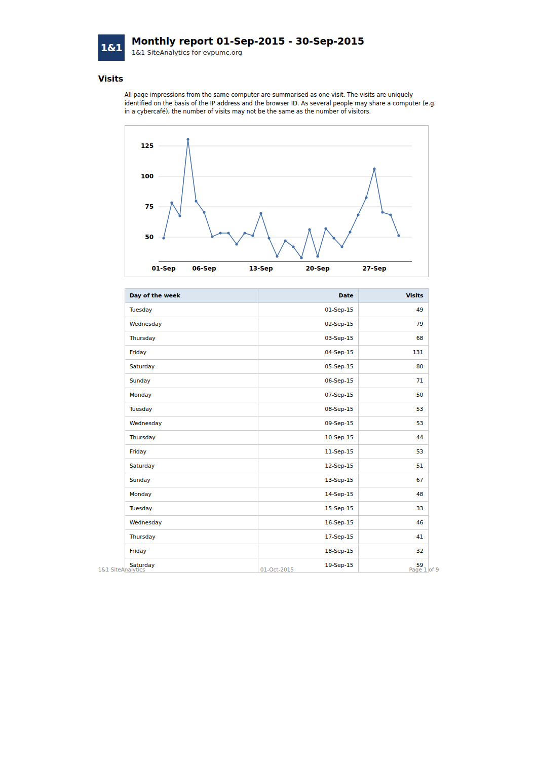1&1
Monthly report 01-Sep-2015 - 30-Sep-2015
1&1 SiteAnalytics for evpumc.org
Visits
All page impressions from the same computer are summarised as one visit. The visits are uniquely identified on the basis of the IP address and the browser ID. As several people may share a computer (e.g. in a cybercafé), the number of visits may not be the same as the number of visitors.
125 100 75 50 01-Sep 06-Sep 13-Sep 20-Sep 27-Sep
| Day of the week | Date | Visits |
| --- | --- | --- |
| Tuesday | 01-Sep-15 | 49 |
| Wednesday | 02-Sep-15 | 79 |
| Thursday | 03-Sep-15 | 68 |
| Friday | 04-Sep-15 | 131 |
| Saturday | 05-Sep-15 | 80 |
| Sunday | 06-Sep-15 | 71 |
| Monday | 07-Sep-15 | 50 |
| Tuesday | 08-Sep-15 | 53 |
| Wednesday | 09-Sep-15 | 53 |
| Thursday | 10-Sep-15 | 44 |
| Friday | 11-Sep-15 | 53 |
| Saturday | 12-Sep-15 | 51 |
| Sunday | 13-Sep-15 | 67 |
| Monday | 14-Sep-15 | 48 |
| Tuesday | 15-Sep-15 | 33 |
| Wednesday | 16-Sep-15 | 46 |
| Thursday | 17-Sep-15 | 41 |
| Friday | 18-Sep-15 | 32 |
| Saturday | 19-Sep-15 | 59 |
1&1 SiteAnalytics
01-Oct-2015
Page 1 of 9